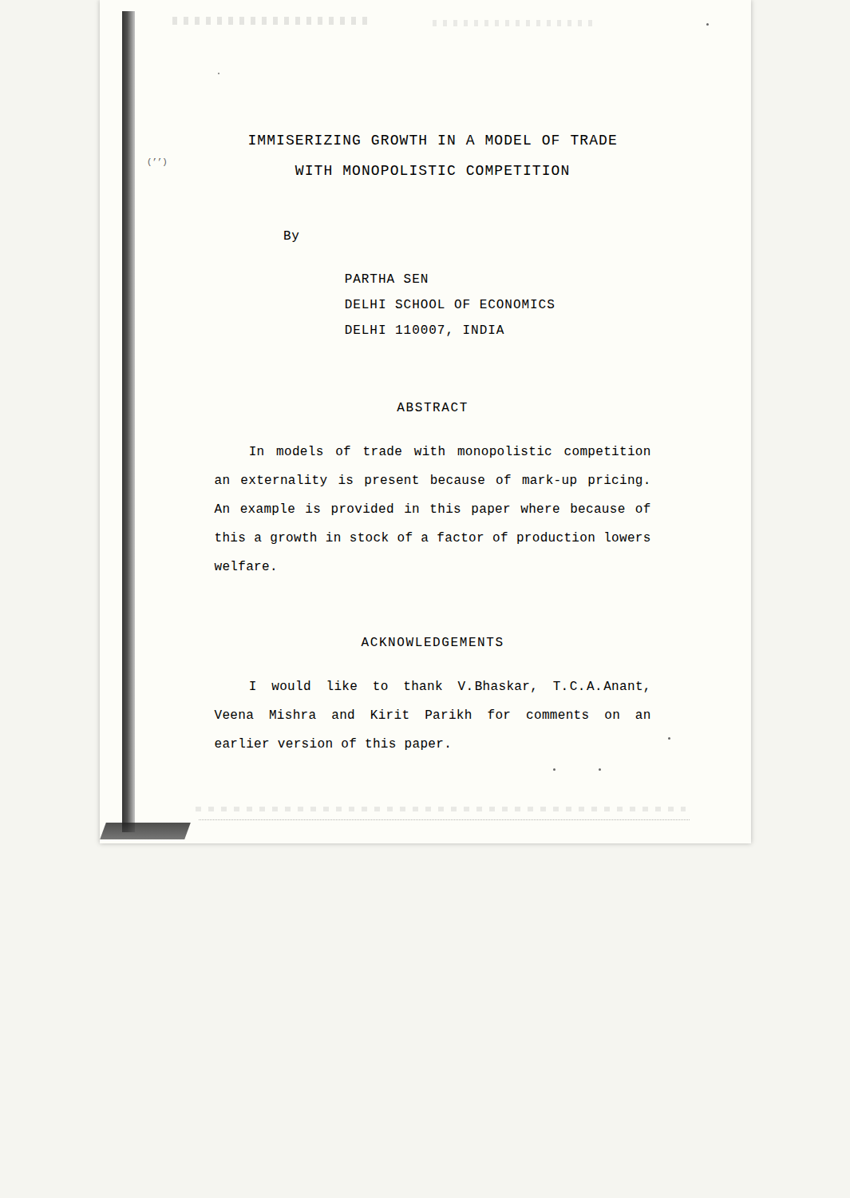(’’)
IMMISERIZING GROWTH IN A MODEL OF TRADE
WITH MONOPOLISTIC COMPETITION
By
PARTHA SEN
DELHI SCHOOL OF ECONOMICS
DELHI 110007, INDIA
ABSTRACT
In models of trade with monopolistic competition an externality is present because of mark-up pricing. An example is provided in this paper where because of this a growth in stock of a factor of production lowers welfare.
ACKNOWLEDGEMENTS
I would like to thank V. Bhaskar, T. C. A. Anant, Veena Mishra and Kirit Parikh for comments on an earlier version of this paper.